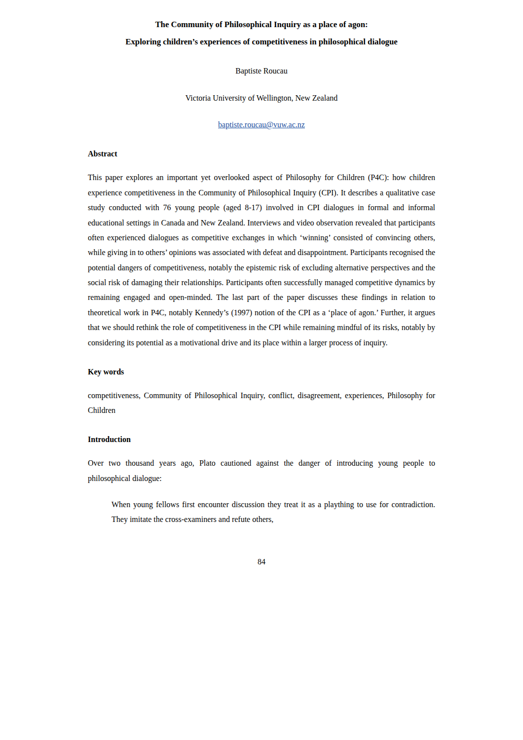The Community of Philosophical Inquiry as a place of agon:
Exploring children’s experiences of competitiveness in philosophical dialogue
Baptiste Roucau
Victoria University of Wellington, New Zealand
baptiste.roucau@vuw.ac.nz
Abstract
This paper explores an important yet overlooked aspect of Philosophy for Children (P4C): how children experience competitiveness in the Community of Philosophical Inquiry (CPI). It describes a qualitative case study conducted with 76 young people (aged 8-17) involved in CPI dialogues in formal and informal educational settings in Canada and New Zealand. Interviews and video observation revealed that participants often experienced dialogues as competitive exchanges in which ‘winning’ consisted of convincing others, while giving in to others’ opinions was associated with defeat and disappointment. Participants recognised the potential dangers of competitiveness, notably the epistemic risk of excluding alternative perspectives and the social risk of damaging their relationships. Participants often successfully managed competitive dynamics by remaining engaged and open-minded. The last part of the paper discusses these findings in relation to theoretical work in P4C, notably Kennedy’s (1997) notion of the CPI as a ‘place of agon.’ Further, it argues that we should rethink the role of competitiveness in the CPI while remaining mindful of its risks, notably by considering its potential as a motivational drive and its place within a larger process of inquiry.
Key words
competitiveness, Community of Philosophical Inquiry, conflict, disagreement, experiences, Philosophy for Children
Introduction
Over two thousand years ago, Plato cautioned against the danger of introducing young people to philosophical dialogue:
When young fellows first encounter discussion they treat it as a plaything to use for contradiction. They imitate the cross-examiners and refute others,
84